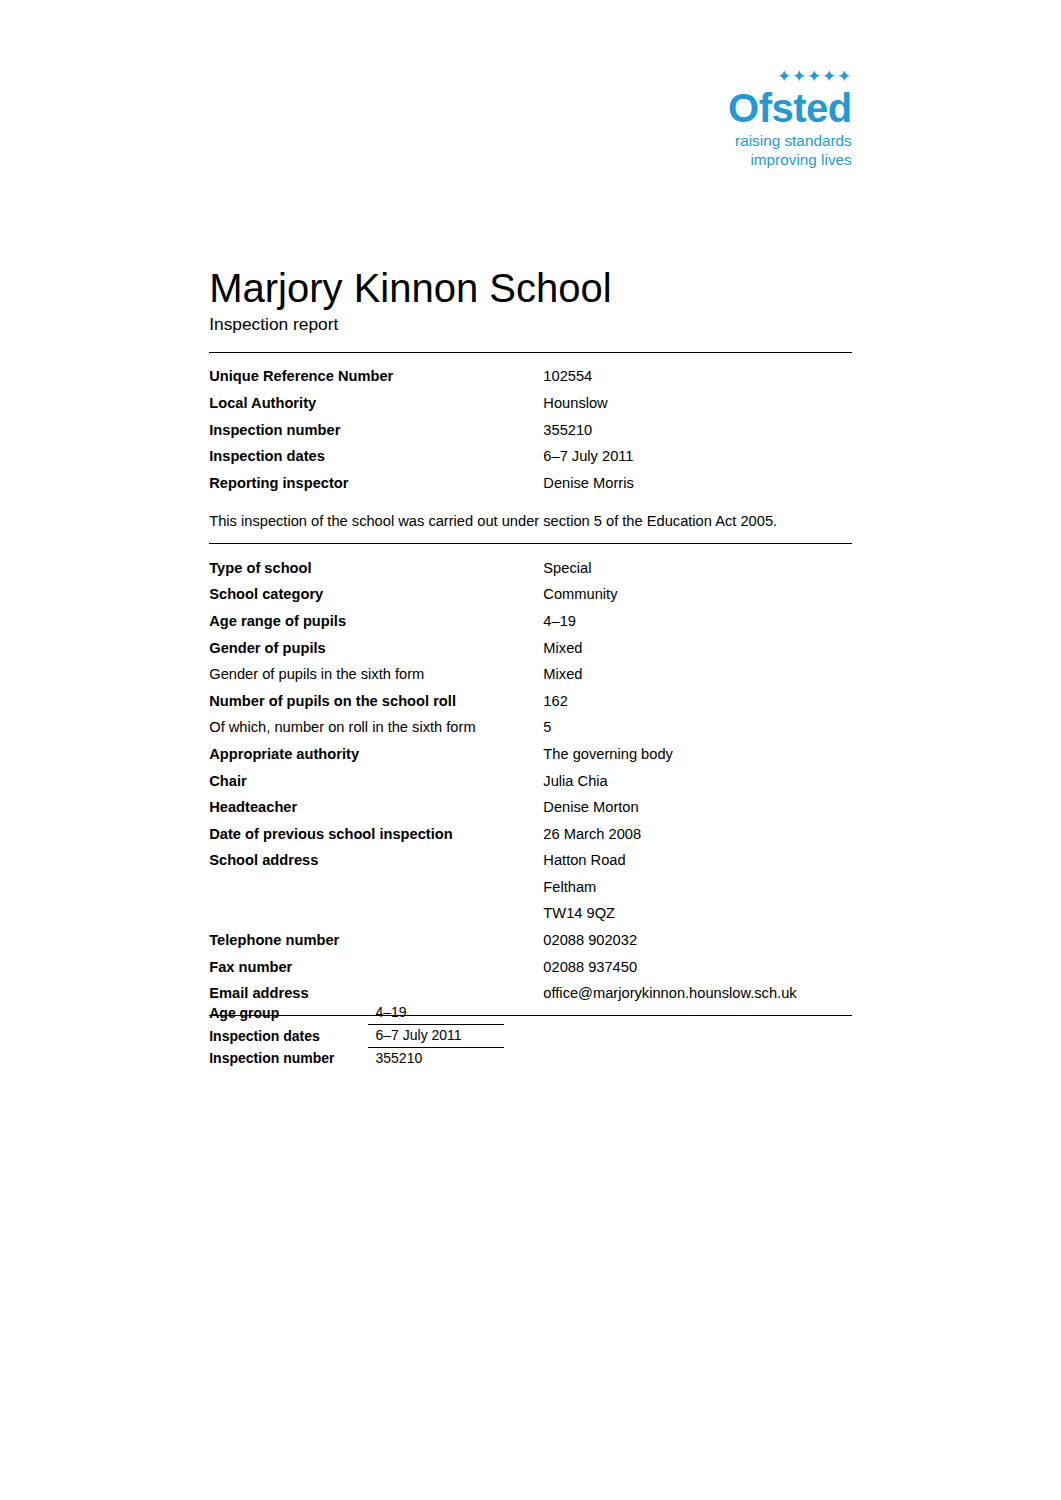✦✦✦✦✦
Ofsted
raising standards
improving lives
Marjory Kinnon School
Inspection report
| Unique Reference Number | 102554 |
| Local Authority | Hounslow |
| Inspection number | 355210 |
| Inspection dates | 6–7 July 2011 |
| Reporting inspector | Denise Morris |
This inspection of the school was carried out under section 5 of the Education Act 2005.
| Type of school | Special |
| School category | Community |
| Age range of pupils | 4–19 |
| Gender of pupils | Mixed |
| Gender of pupils in the sixth form | Mixed |
| Number of pupils on the school roll | 162 |
| Of which, number on roll in the sixth form | 5 |
| Appropriate authority | The governing body |
| Chair | Julia Chia |
| Headteacher | Denise Morton |
| Date of previous school inspection | 26 March 2008 |
| School address | Hatton Road |
| | Feltham |
| | TW14 9QZ |
| Telephone number | 02088 902032 |
| Fax number | 02088 937450 |
| Email address | office@marjorykinnon.hounslow.sch.uk |
| Age group | 4–19 |
| Inspection dates | 6–7 July 2011 |
| Inspection number | 355210 |